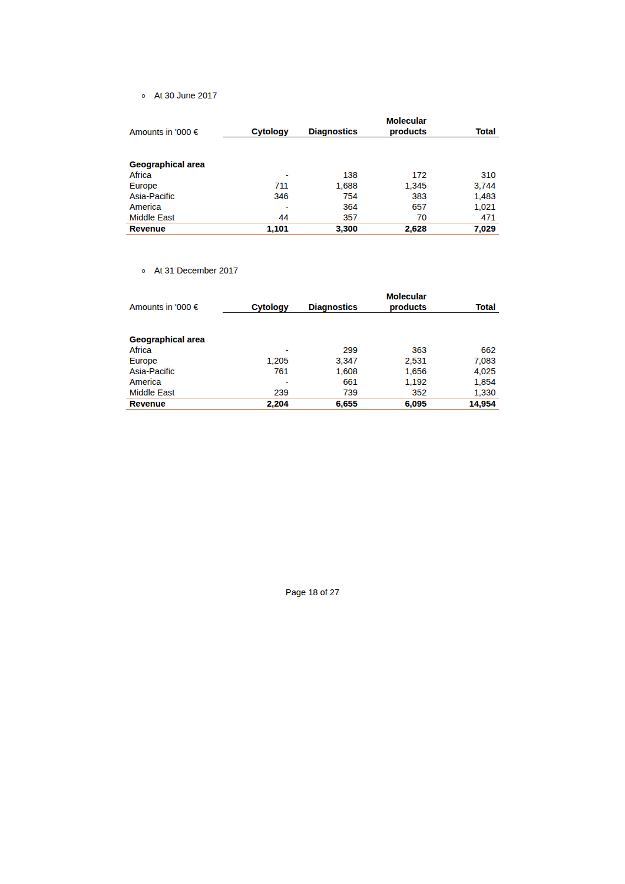At 30 June 2017
| | | | Molecular | |
| --- | --- | --- | --- | --- |
| Amounts in '000 € | Cytology | Diagnostics | products | Total |
| Geographical area |
| Africa | - | 138 | 172 | 310 |
| Europe | 711 | 1,688 | 1,345 | 3,744 |
| Asia-Pacific | 346 | 754 | 383 | 1,483 |
| America | - | 364 | 657 | 1,021 |
| Middle East | 44 | 357 | 70 | 471 |
| Revenue | 1,101 | 3,300 | 2,628 | 7,029 |
At 31 December 2017
| | | | Molecular | |
| --- | --- | --- | --- | --- |
| Amounts in '000 € | Cytology | Diagnostics | products | Total |
| Geographical area |
| Africa | - | 299 | 363 | 662 |
| Europe | 1,205 | 3,347 | 2,531 | 7,083 |
| Asia-Pacific | 761 | 1,608 | 1,656 | 4,025 |
| America | - | 661 | 1,192 | 1,854 |
| Middle East | 239 | 739 | 352 | 1,330 |
| Revenue | 2,204 | 6,655 | 6,095 | 14,954 |
Page 18 of 27